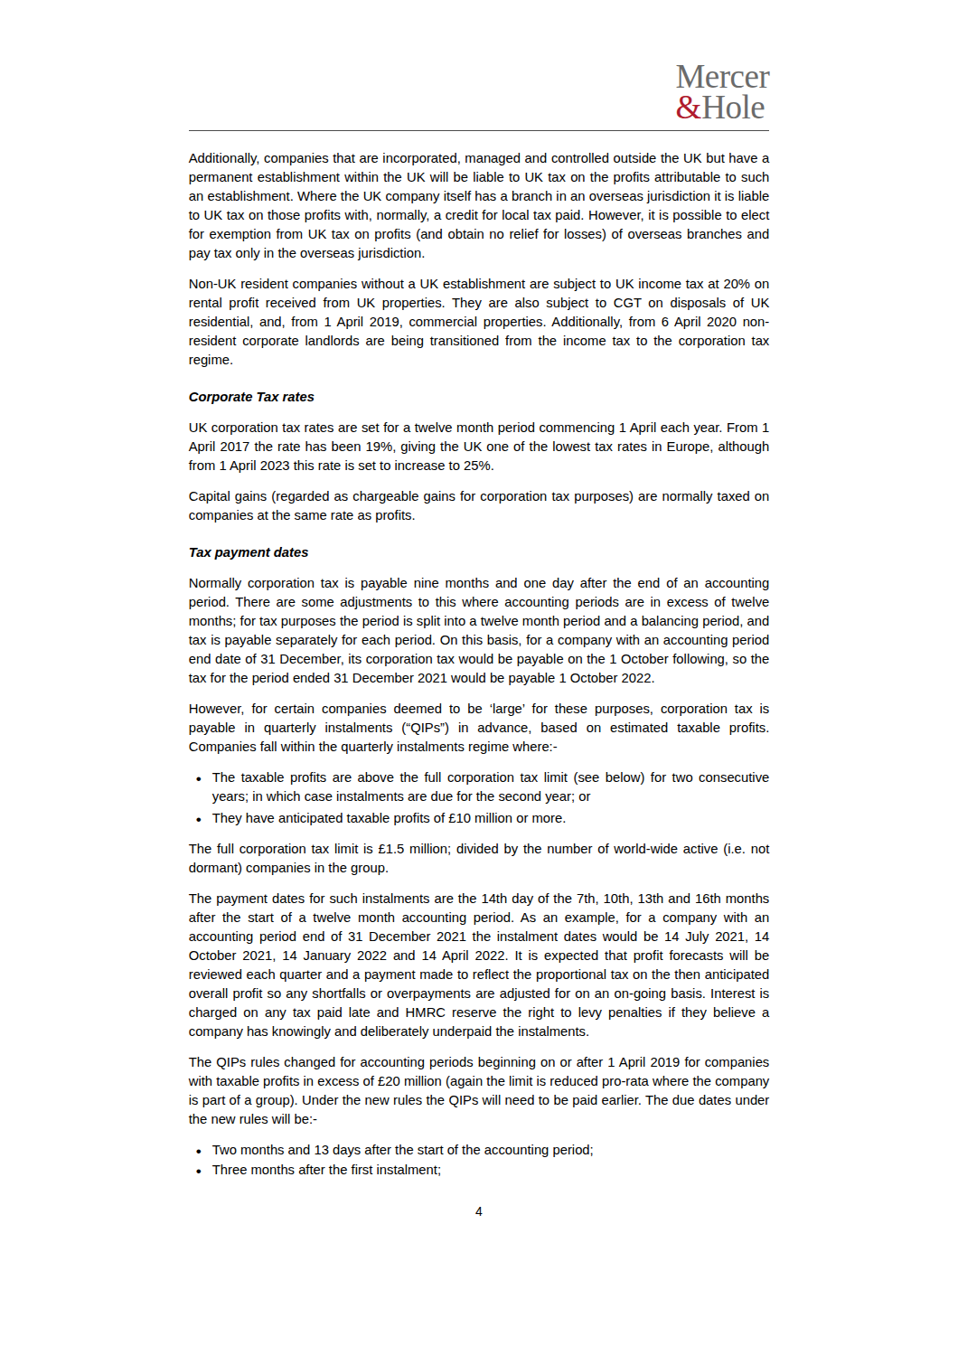Mercer &Hole
Additionally, companies that are incorporated, managed and controlled outside the UK but have a permanent establishment within the UK will be liable to UK tax on the profits attributable to such an establishment. Where the UK company itself has a branch in an overseas jurisdiction it is liable to UK tax on those profits with, normally, a credit for local tax paid. However, it is possible to elect for exemption from UK tax on profits (and obtain no relief for losses) of overseas branches and pay tax only in the overseas jurisdiction.
Non-UK resident companies without a UK establishment are subject to UK income tax at 20% on rental profit received from UK properties. They are also subject to CGT on disposals of UK residential, and, from 1 April 2019, commercial properties. Additionally, from 6 April 2020 non-resident corporate landlords are being transitioned from the income tax to the corporation tax regime.
Corporate Tax rates
UK corporation tax rates are set for a twelve month period commencing 1 April each year. From 1 April 2017 the rate has been 19%, giving the UK one of the lowest tax rates in Europe, although from 1 April 2023 this rate is set to increase to 25%.
Capital gains (regarded as chargeable gains for corporation tax purposes) are normally taxed on companies at the same rate as profits.
Tax payment dates
Normally corporation tax is payable nine months and one day after the end of an accounting period. There are some adjustments to this where accounting periods are in excess of twelve months; for tax purposes the period is split into a twelve month period and a balancing period, and tax is payable separately for each period. On this basis, for a company with an accounting period end date of 31 December, its corporation tax would be payable on the 1 October following, so the tax for the period ended 31 December 2021 would be payable 1 October 2022.
However, for certain companies deemed to be ‘large’ for these purposes, corporation tax is payable in quarterly instalments (“QIPs”) in advance, based on estimated taxable profits. Companies fall within the quarterly instalments regime where:-
The taxable profits are above the full corporation tax limit (see below) for two consecutive years; in which case instalments are due for the second year; or
They have anticipated taxable profits of £10 million or more.
The full corporation tax limit is £1.5 million; divided by the number of world-wide active (i.e. not dormant) companies in the group.
The payment dates for such instalments are the 14th day of the 7th, 10th, 13th and 16th months after the start of a twelve month accounting period. As an example, for a company with an accounting period end of 31 December 2021 the instalment dates would be 14 July 2021, 14 October 2021, 14 January 2022 and 14 April 2022. It is expected that profit forecasts will be reviewed each quarter and a payment made to reflect the proportional tax on the then anticipated overall profit so any shortfalls or overpayments are adjusted for on an on-going basis. Interest is charged on any tax paid late and HMRC reserve the right to levy penalties if they believe a company has knowingly and deliberately underpaid the instalments.
The QIPs rules changed for accounting periods beginning on or after 1 April 2019 for companies with taxable profits in excess of £20 million (again the limit is reduced pro-rata where the company is part of a group). Under the new rules the QIPs will need to be paid earlier. The due dates under the new rules will be:-
Two months and 13 days after the start of the accounting period;
Three months after the first instalment;
4